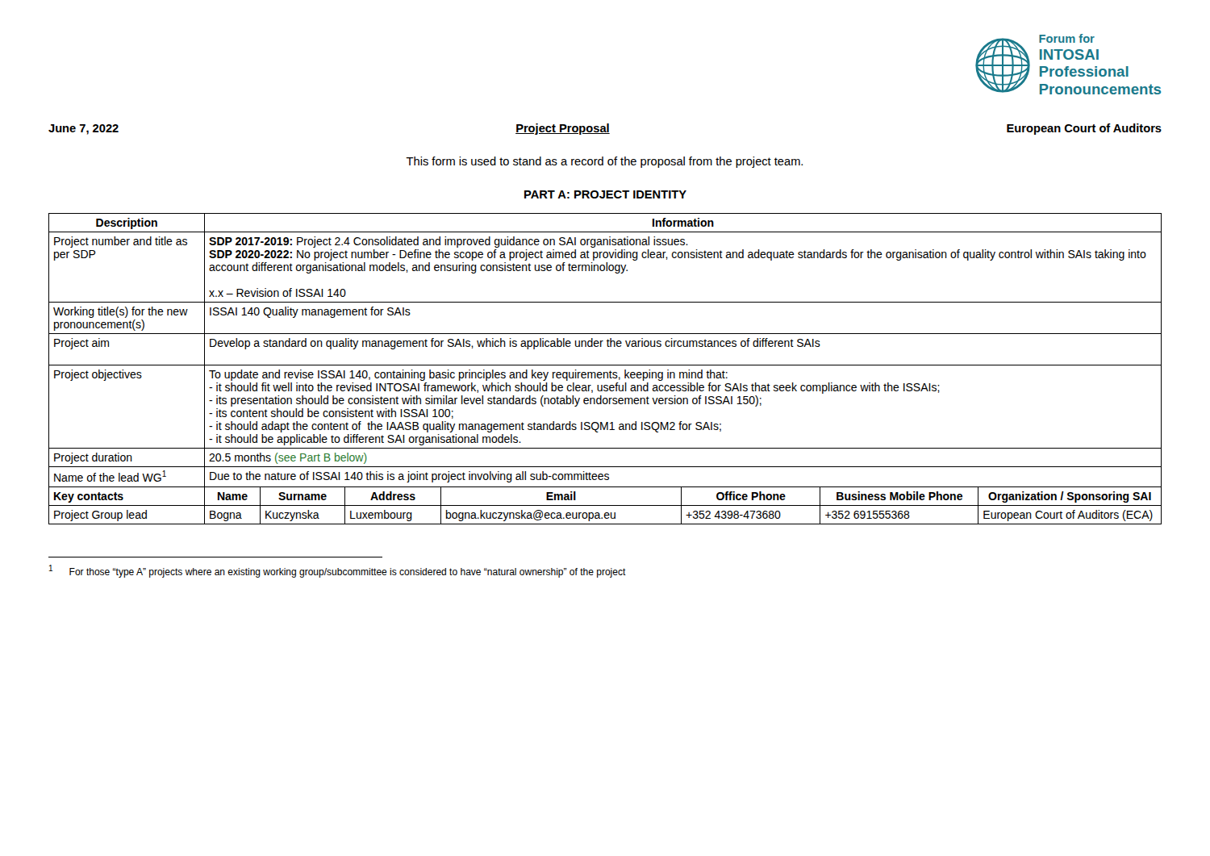Forum for
INTOSAI
Professional
Pronouncements
June 7, 2022
Project Proposal
European Court of Auditors
This form is used to stand as a record of the proposal from the project team.
PART A: PROJECT IDENTITY
| Description | Information |
| --- | --- |
| Project number and title as per SDP | SDP 2017-2019: Project 2.4 Consolidated and improved guidance on SAI organisational issues. SDP 2020-2022: No project number - Define the scope of a project aimed at providing clear, consistent and adequate standards for the organisation of quality control within SAIs taking into account different organisational models, and ensuring consistent use of terminology. x.x – Revision of ISSAI 140 |
| Working title(s) for the new pronouncement(s) | ISSAI 140 Quality management for SAIs |
| Project aim | Develop a standard on quality management for SAIs, which is applicable under the various circumstances of different SAIs |
| Project objectives | To update and revise ISSAI 140, containing basic principles and key requirements, keeping in mind that: - it should fit well into the revised INTOSAI framework, which should be clear, useful and accessible for SAIs that seek compliance with the ISSAIs; - its presentation should be consistent with similar level standards (notably endorsement version of ISSAI 150); - its content should be consistent with ISSAI 100; - it should adapt the content of the IAASB quality management standards ISQM1 and ISQM2 for SAIs; - it should be applicable to different SAI organisational models. |
| Project duration | 20.5 months (see Part B below) |
| Name of the lead WG 1 | Due to the nature of ISSAI 140 this is a joint project involving all sub-committees |
| Key contacts | Name | Surname | Address | Email | Office Phone | Business Mobile Phone | Organization / Sponsoring SAI |
| Project Group lead | Bogna | Kuczynska | Luxembourg | bogna.kuczynska@eca.europa.eu | +352 4398-473680 | +352 691555368 | European Court of Auditors (ECA) |
1 For those “type A” projects where an existing working group/subcommittee is considered to have “natural ownership” of the project